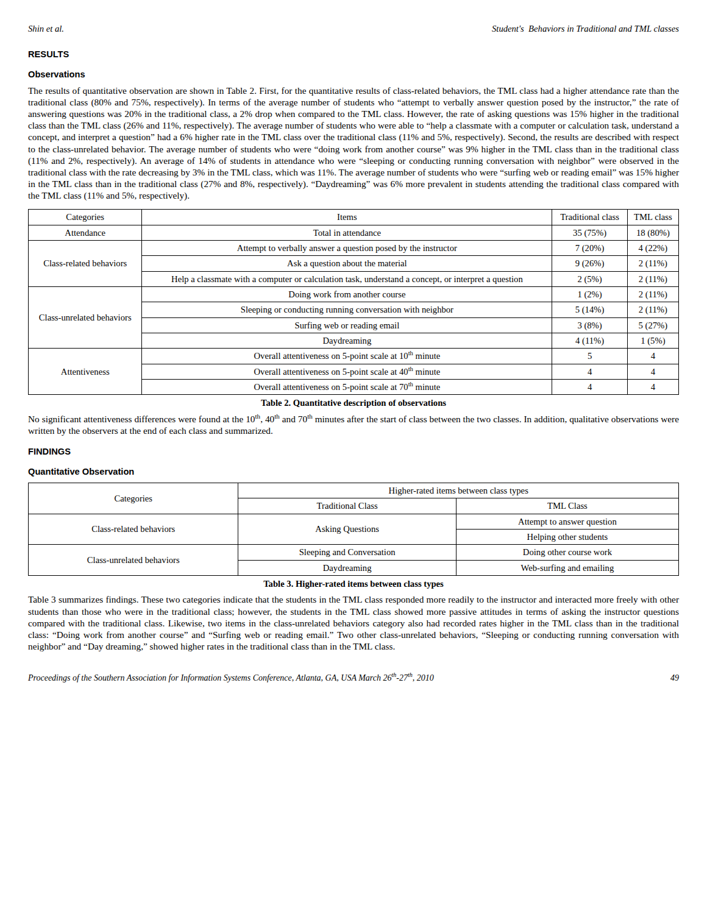Shin et al. Student's Behaviors in Traditional and TML classes
RESULTS
Observations
The results of quantitative observation are shown in Table 2. First, for the quantitative results of class-related behaviors, the TML class had a higher attendance rate than the traditional class (80% and 75%, respectively). In terms of the average number of students who “attempt to verbally answer question posed by the instructor,” the rate of answering questions was 20% in the traditional class, a 2% drop when compared to the TML class. However, the rate of asking questions was 15% higher in the traditional class than the TML class (26% and 11%, respectively). The average number of students who were able to “help a classmate with a computer or calculation task, understand a concept, and interpret a question” had a 6% higher rate in the TML class over the traditional class (11% and 5%, respectively). Second, the results are described with respect to the class-unrelated behavior. The average number of students who were “doing work from another course” was 9% higher in the TML class than in the traditional class (11% and 2%, respectively). An average of 14% of students in attendance who were “sleeping or conducting running conversation with neighbor” were observed in the traditional class with the rate decreasing by 3% in the TML class, which was 11%. The average number of students who were “surfing web or reading email” was 15% higher in the TML class than in the traditional class (27% and 8%, respectively). “Daydreaming” was 6% more prevalent in students attending the traditional class compared with the TML class (11% and 5%, respectively).
| Categories | Items | Traditional class | TML class |
| Attendance | Total in attendance | 35 (75%) | 18 (80%) |
| Class-related behaviors | Attempt to verbally answer a question posed by the instructor | 7 (20%) | 4 (22%) |
| Ask a question about the material | 9 (26%) | 2 (11%) |
| Help a classmate with a computer or calculation task, understand a concept, or interpret a question | 2 (5%) | 2 (11%) |
| Class-unrelated behaviors | Doing work from another course | 1 (2%) | 2 (11%) |
| Sleeping or conducting running conversation with neighbor | 5 (14%) | 2 (11%) |
| Surfing web or reading email | 3 (8%) | 5 (27%) |
| Daydreaming | 4 (11%) | 1 (5%) |
| Attentiveness | Overall attentiveness on 5-point scale at 10 th minute | 5 | 4 |
| Overall attentiveness on 5-point scale at 40 th minute | 4 | 4 |
| Overall attentiveness on 5-point scale at 70 th minute | 4 | 4 |
Table 2. Quantitative description of observations
No significant attentiveness differences were found at the 10th, 40th and 70th minutes after the start of class between the two classes. In addition, qualitative observations were written by the observers at the end of each class and summarized.
FINDINGS
Quantitative Observation
| Categories | Higher-rated items between class types |
| Traditional Class | TML Class |
| Class-related behaviors | Asking Questions | Attempt to answer question |
| Helping other students |
| Class-unrelated behaviors | Sleeping and Conversation | Doing other course work |
| Daydreaming | Web-surfing and emailing |
Table 3. Higher-rated items between class types
Table 3 summarizes findings. These two categories indicate that the students in the TML class responded more readily to the instructor and interacted more freely with other students than those who were in the traditional class; however, the students in the TML class showed more passive attitudes in terms of asking the instructor questions compared with the traditional class. Likewise, two items in the class-unrelated behaviors category also had recorded rates higher in the TML class than in the traditional class: “Doing work from another course” and “Surfing web or reading email.” Two other class-unrelated behaviors, “Sleeping or conducting running conversation with neighbor” and “Day dreaming,” showed higher rates in the traditional class than in the TML class.
Proceedings of the Southern Association for Information Systems Conference, Atlanta, GA, USA March 26th-27th, 2010 49